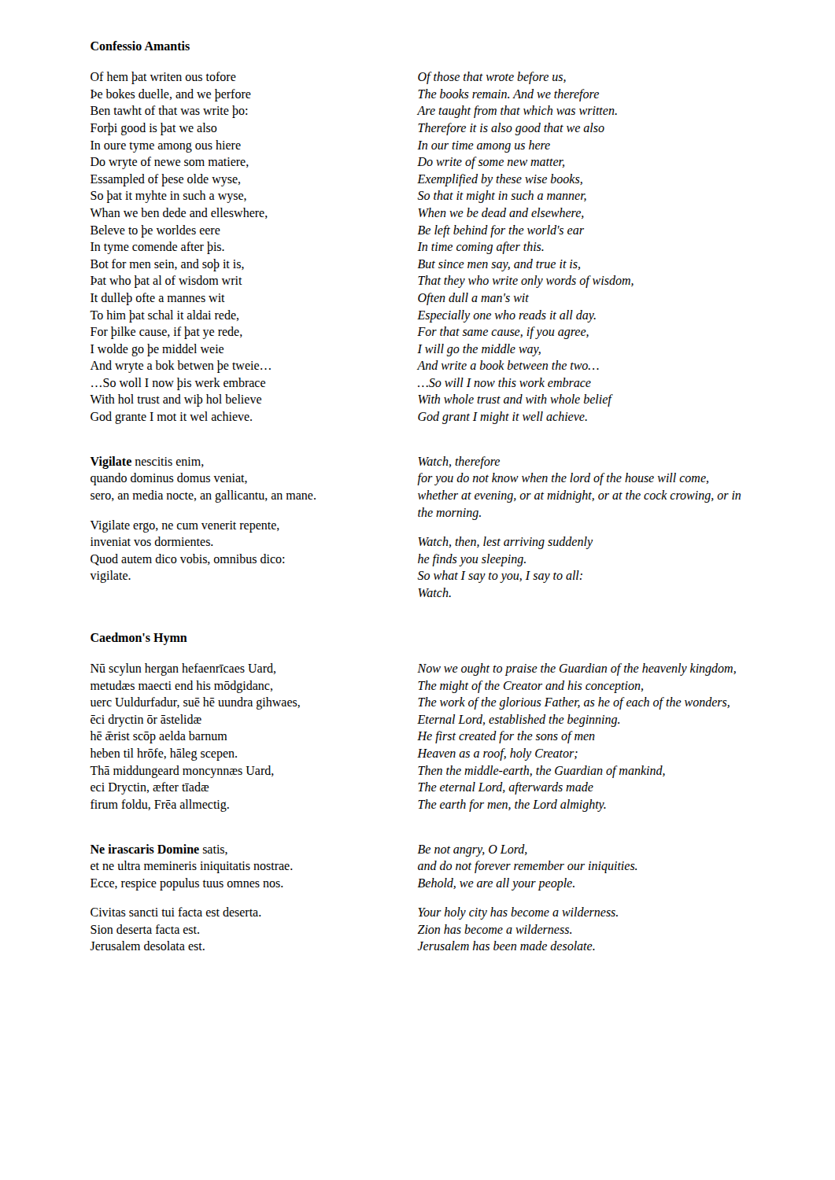Confessio Amantis
| Of hem þat writen ous tofore Þe bokes duelle, and we þerfore Ben tawht of that was write þo: Forþi good is þat we also In oure tyme among ous hiere Do wryte of newe som matiere, Essampled of þese olde wyse, So þat it myhte in such a wyse, Whan we ben dede and elleswhere, Beleve to þe worldes eere In tyme comende after þis. Bot for men sein, and soþ it is, Þat who þat al of wisdom writ It dulleþ ofte a mannes wit To him þat schal it aldai rede, For þilke cause, if þat ye rede, I wolde go þe middel weie And wryte a bok betwen þe tweie… …So woll I now þis werk embrace With hol trust and wiþ hol believe God grante I mot it wel achieve. | Of those that wrote before us, The books remain. And we therefore Are taught from that which was written. Therefore it is also good that we also In our time among us here Do write of some new matter, Exemplified by these wise books, So that it might in such a manner, When we be dead and elsewhere, Be left behind for the world's ear In time coming after this. But since men say, and true it is, That they who write only words of wisdom, Often dull a man's wit Especially one who reads it all day. For that same cause, if you agree, I will go the middle way, And write a book between the two… …So will I now this work embrace With whole trust and with whole belief God grant I might it well achieve. |
| Vigilate nescitis enim, quando dominus domus veniat, sero, an media nocte, an gallicantu, an mane. Vigilate ergo, ne cum venerit repente, inveniat vos dormientes. Quod autem dico vobis, omnibus dico: vigilate. | Watch, therefore for you do not know when the lord of the house will come, whether at evening, or at midnight, or at the cock crowing, or in the morning. Watch, then, lest arriving suddenly he finds you sleeping. So what I say to you, I say to all: Watch. |
Caedmon's Hymn
| Nū scylun hergan hefaenrīcaes Uard, metudæs maecti end his mōdgidanc, uerc Uuldurfadur, suē hē uundra gihwaes, ēci dryctin ōr āstelidæ hē ǣrist scōp aelda barnum heben til hrōfe, hāleg scepen. Thā middungeard moncynnæs Uard, eci Dryctin, æfter tīadæ firum foldu, Frēa allmectig. | Now we ought to praise the Guardian of the heavenly kingdom, The might of the Creator and his conception, The work of the glorious Father, as he of each of the wonders, Eternal Lord, established the beginning. He first created for the sons of men Heaven as a roof, holy Creator; Then the middle-earth, the Guardian of mankind, The eternal Lord, afterwards made The earth for men, the Lord almighty. |
| Ne irascaris Domine satis, et ne ultra memineris iniquitatis nostrae. Ecce, respice populus tuus omnes nos. Civitas sancti tui facta est deserta. Sion deserta facta est. Jerusalem desolata est. | Be not angry, O Lord, and do not forever remember our iniquities. Behold, we are all your people. Your holy city has become a wilderness. Zion has become a wilderness. Jerusalem has been made desolate. |